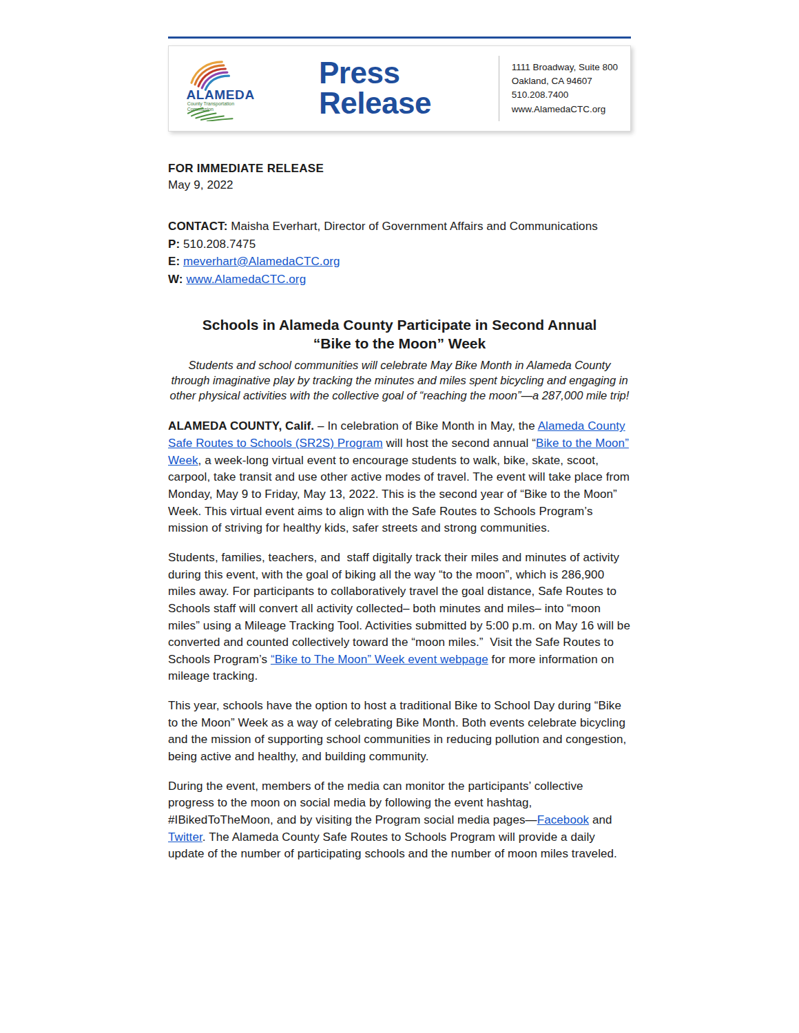ALAMEDA County Transportation Commission
Press Release
1111 Broadway, Suite 800
Oakland, CA 94607
510.208.7400
www.AlamedaCTC.org
FOR IMMEDIATE RELEASE
May 9, 2022
CONTACT: Maisha Everhart, Director of Government Affairs and Communications
P: 510.208.7475
E: meverhart@AlamedaCTC.org
W: www.AlamedaCTC.org
Schools in Alameda County Participate in Second Annual
“Bike to the Moon” Week
Students and school communities will celebrate May Bike Month in Alameda County through imaginative play by tracking the minutes and miles spent bicycling and engaging in other physical activities with the collective goal of “reaching the moon”—a 287,000 mile trip!
ALAMEDA COUNTY, Calif. – In celebration of Bike Month in May, the Alameda County Safe Routes to Schools (SR2S) Program will host the second annual “Bike to the Moon” Week, a week-long virtual event to encourage students to walk, bike, skate, scoot, carpool, take transit and use other active modes of travel. The event will take place from Monday, May 9 to Friday, May 13, 2022. This is the second year of “Bike to the Moon” Week. This virtual event aims to align with the Safe Routes to Schools Program’s mission of striving for healthy kids, safer streets and strong communities.
Students, families, teachers, and staff digitally track their miles and minutes of activity during this event, with the goal of biking all the way “to the moon”, which is 286,900 miles away. For participants to collaboratively travel the goal distance, Safe Routes to Schools staff will convert all activity collected– both minutes and miles– into “moon miles” using a Mileage Tracking Tool. Activities submitted by 5:00 p.m. on May 16 will be converted and counted collectively toward the “moon miles.” Visit the Safe Routes to Schools Program’s “Bike to The Moon” Week event webpage for more information on mileage tracking.
This year, schools have the option to host a traditional Bike to School Day during “Bike to the Moon” Week as a way of celebrating Bike Month. Both events celebrate bicycling and the mission of supporting school communities in reducing pollution and congestion, being active and healthy, and building community.
During the event, members of the media can monitor the participants’ collective progress to the moon on social media by following the event hashtag, #IBikedToTheMoon, and by visiting the Program social media pages—Facebook and Twitter. The Alameda County Safe Routes to Schools Program will provide a daily update of the number of participating schools and the number of moon miles traveled.